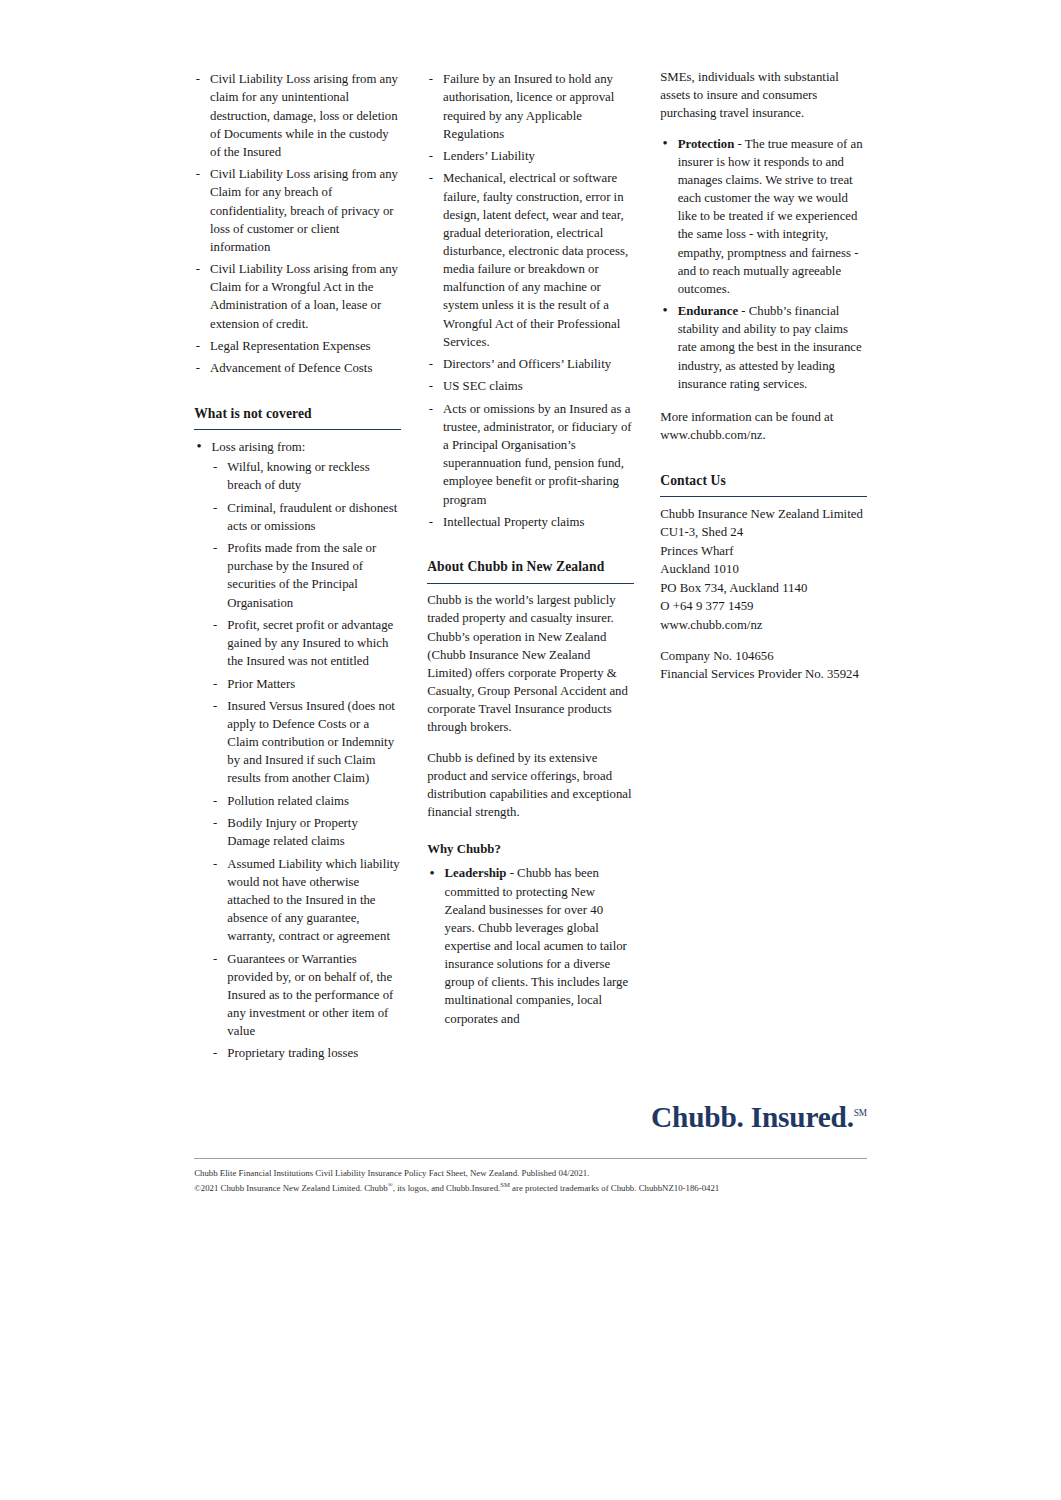Civil Liability Loss arising from any claim for any unintentional destruction, damage, loss or deletion of Documents while in the custody of the Insured
Civil Liability Loss arising from any Claim for any breach of confidentiality, breach of privacy or loss of customer or client information
Civil Liability Loss arising from any Claim for a Wrongful Act in the Administration of a loan, lease or extension of credit.
Legal Representation Expenses
Advancement of Defence Costs
What is not covered
Loss arising from:
Wilful, knowing or reckless breach of duty
Criminal, fraudulent or dishonest acts or omissions
Profits made from the sale or purchase by the Insured of securities of the Principal Organisation
Profit, secret profit or advantage gained by any Insured to which the Insured was not entitled
Prior Matters
Insured Versus Insured (does not apply to Defence Costs or a Claim contribution or Indemnity by and Insured if such Claim results from another Claim)
Pollution related claims
Bodily Injury or Property Damage related claims
Assumed Liability which liability would not have otherwise attached to the Insured in the absence of any guarantee, warranty, contract or agreement
Guarantees or Warranties provided by, or on behalf of, the Insured as to the performance of any investment or other item of value
Proprietary trading losses
Failure by an Insured to hold any authorisation, licence or approval required by any Applicable Regulations
Lenders’ Liability
Mechanical, electrical or software failure, faulty construction, error in design, latent defect, wear and tear, gradual deterioration, electrical disturbance, electronic data process, media failure or breakdown or malfunction of any machine or system unless it is the result of a Wrongful Act of their Professional Services.
Directors’ and Officers’ Liability
US SEC claims
Acts or omissions by an Insured as a trustee, administrator, or fiduciary of a Principal Organisation’s superannuation fund, pension fund, employee benefit or profit-sharing program
Intellectual Property claims
About Chubb in New Zealand
Chubb is the world’s largest publicly traded property and casualty insurer. Chubb’s operation in New Zealand (Chubb Insurance New Zealand Limited) offers corporate Property & Casualty, Group Personal Accident and corporate Travel Insurance products through brokers.
Chubb is defined by its extensive product and service offerings, broad distribution capabilities and exceptional financial strength.
Why Chubb?
Leadership - Chubb has been committed to protecting New Zealand businesses for over 40 years. Chubb leverages global expertise and local acumen to tailor insurance solutions for a diverse group of clients. This includes large multinational companies, local corporates and
SMEs, individuals with substantial assets to insure and consumers purchasing travel insurance.
Protection - The true measure of an insurer is how it responds to and manages claims. We strive to treat each customer the way we would like to be treated if we experienced the same loss - with integrity, empathy, promptness and fairness - and to reach mutually agreeable outcomes.
Endurance - Chubb’s financial stability and ability to pay claims rate among the best in the insurance industry, as attested by leading insurance rating services.
More information can be found at www.chubb.com/nz.
Contact Us
Chubb Insurance New Zealand Limited
CU1-3, Shed 24
Princes Wharf
Auckland 1010
PO Box 734, Auckland 1140
O +64 9 377 1459
www.chubb.com/nz
Company No. 104656
Financial Services Provider No. 35924
Chubb. Insured.SM
Chubb Elite Financial Institutions Civil Liability Insurance Policy Fact Sheet, New Zealand. Published 04/2021.
©2021 Chubb Insurance New Zealand Limited. Chubb®, its logos, and Chubb.Insured.SM are protected trademarks of Chubb. ChubbNZ10-186-0421